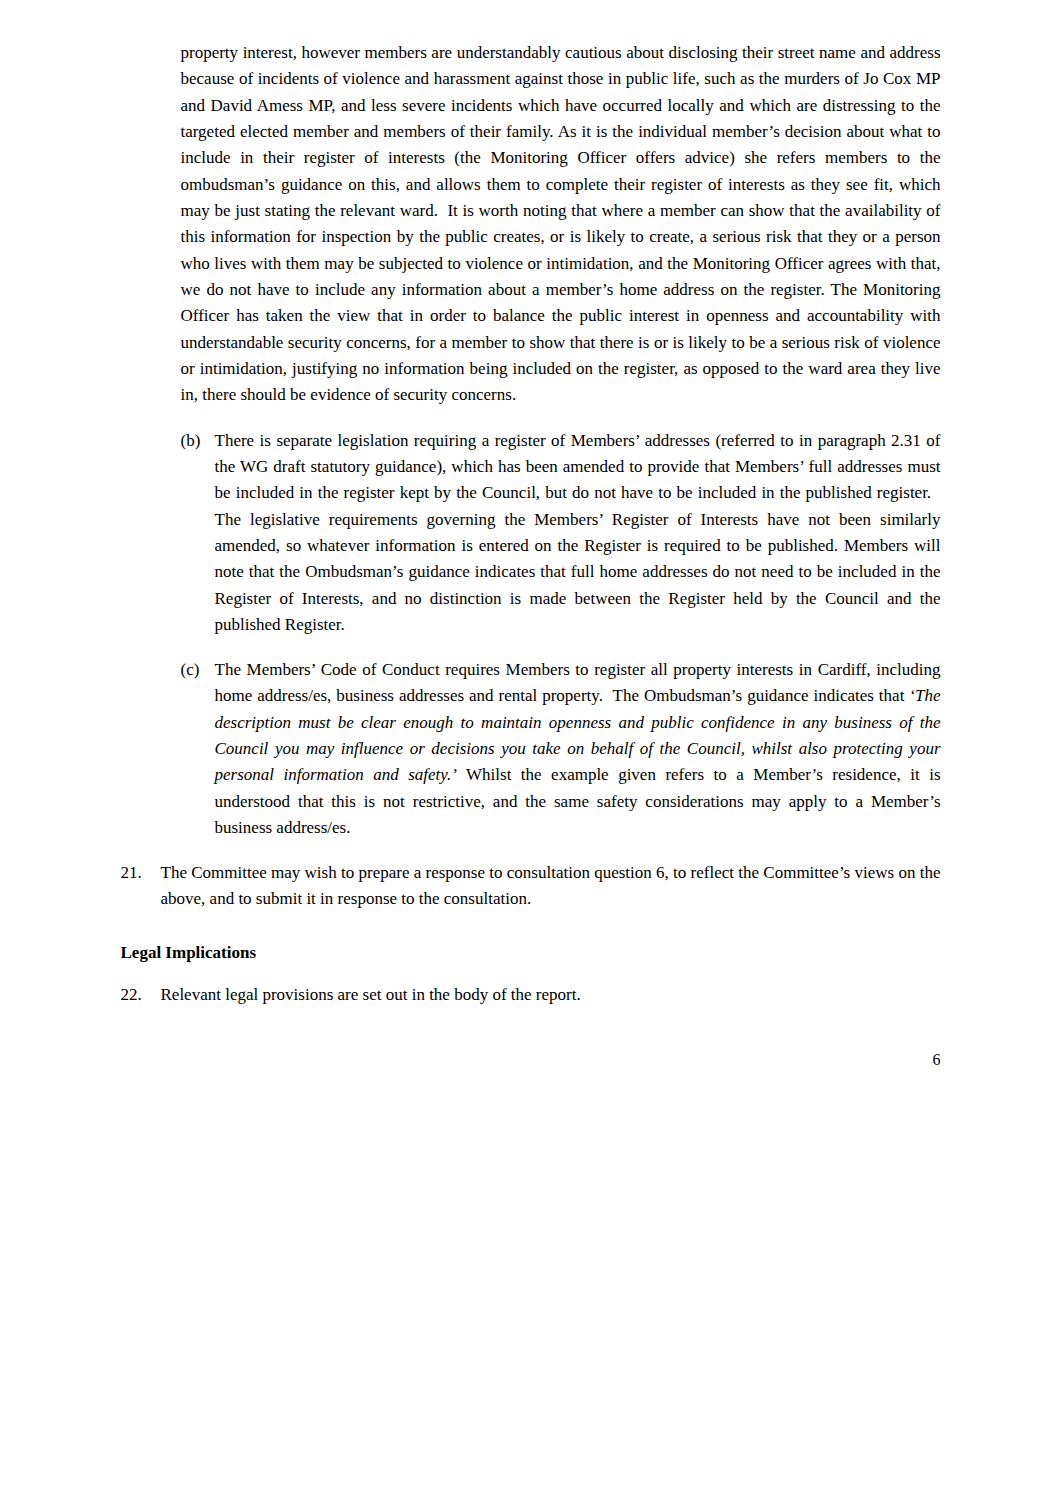property interest, however members are understandably cautious about disclosing their street name and address because of incidents of violence and harassment against those in public life, such as the murders of Jo Cox MP and David Amess MP, and less severe incidents which have occurred locally and which are distressing to the targeted elected member and members of their family. As it is the individual member’s decision about what to include in their register of interests (the Monitoring Officer offers advice) she refers members to the ombudsman’s guidance on this, and allows them to complete their register of interests as they see fit, which may be just stating the relevant ward. It is worth noting that where a member can show that the availability of this information for inspection by the public creates, or is likely to create, a serious risk that they or a person who lives with them may be subjected to violence or intimidation, and the Monitoring Officer agrees with that, we do not have to include any information about a member’s home address on the register. The Monitoring Officer has taken the view that in order to balance the public interest in openness and accountability with understandable security concerns, for a member to show that there is or is likely to be a serious risk of violence or intimidation, justifying no information being included on the register, as opposed to the ward area they live in, there should be evidence of security concerns.
(b) There is separate legislation requiring a register of Members’ addresses (referred to in paragraph 2.31 of the WG draft statutory guidance), which has been amended to provide that Members’ full addresses must be included in the register kept by the Council, but do not have to be included in the published register. The legislative requirements governing the Members’ Register of Interests have not been similarly amended, so whatever information is entered on the Register is required to be published. Members will note that the Ombudsman’s guidance indicates that full home addresses do not need to be included in the Register of Interests, and no distinction is made between the Register held by the Council and the published Register.
(c) The Members’ Code of Conduct requires Members to register all property interests in Cardiff, including home address/es, business addresses and rental property. The Ombudsman’s guidance indicates that ‘The description must be clear enough to maintain openness and public confidence in any business of the Council you may influence or decisions you take on behalf of the Council, whilst also protecting your personal information and safety.’ Whilst the example given refers to a Member’s residence, it is understood that this is not restrictive, and the same safety considerations may apply to a Member’s business address/es.
21. The Committee may wish to prepare a response to consultation question 6, to reflect the Committee’s views on the above, and to submit it in response to the consultation.
Legal Implications
22. Relevant legal provisions are set out in the body of the report.
6